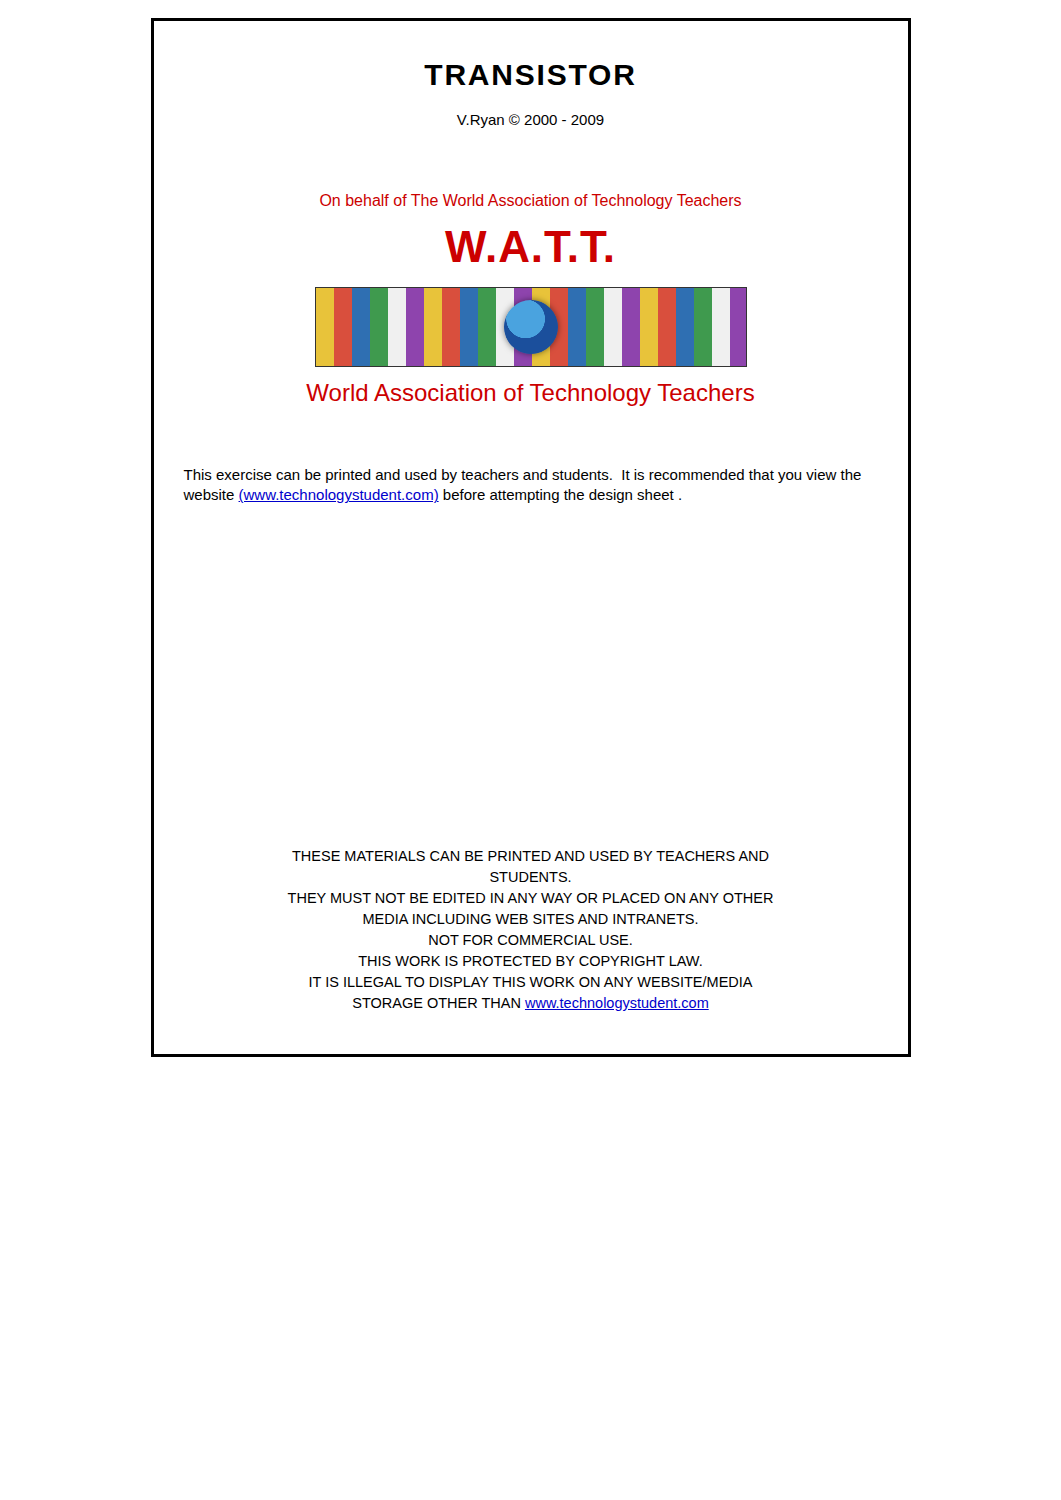TRANSISTOR
V.Ryan © 2000 - 2009
On behalf of The World Association of Technology Teachers
W.A.T.T.
World Association of Technology Teachers
This exercise can be printed and used by teachers and students. It is recommended that you view the website (www.technologystudent.com) before attempting the design sheet .
THESE MATERIALS CAN BE PRINTED AND USED BY TEACHERS AND STUDENTS. THEY MUST NOT BE EDITED IN ANY WAY OR PLACED ON ANY OTHER MEDIA INCLUDING WEB SITES AND INTRANETS. NOT FOR COMMERCIAL USE. THIS WORK IS PROTECTED BY COPYRIGHT LAW. IT IS ILLEGAL TO DISPLAY THIS WORK ON ANY WEBSITE/MEDIA STORAGE OTHER THAN www.technologystudent.com